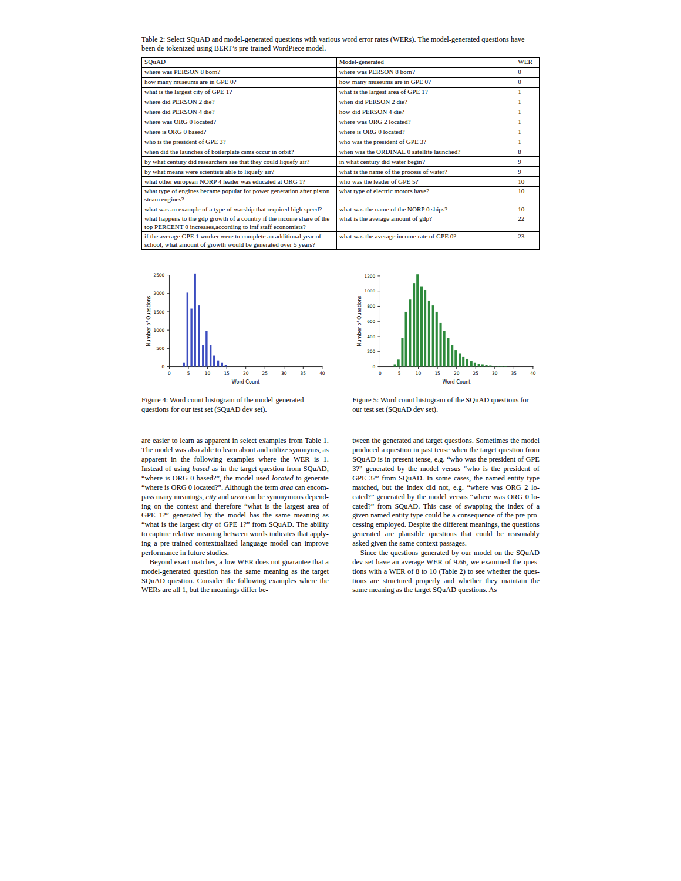Table 2: Select SQuAD and model-generated questions with various word error rates (WERs). The model-generated questions have been de-tokenized using BERT’s pre-trained WordPiece model.
| SQuAD | Model-generated | WER |
| --- | --- | --- |
| where was PERSON 8 born? | where was PERSON 8 born? | 0 |
| how many museums are in GPE 0? | how many museums are in GPE 0? | 0 |
| what is the largest city of GPE 1? | what is the largest area of GPE 1? | 1 |
| where did PERSON 2 die? | when did PERSON 2 die? | 1 |
| where did PERSON 4 die? | how did PERSON 4 die? | 1 |
| where was ORG 0 located? | where was ORG 2 located? | 1 |
| where is ORG 0 based? | where is ORG 0 located? | 1 |
| who is the president of GPE 3? | who was the president of GPE 3? | 1 |
| when did the launches of boilerplate csms occur in orbit? | when was the ORDINAL 0 satellite launched? | 8 |
| by what century did researchers see that they could liquefy air? | in what century did water begin? | 9 |
| by what means were scientists able to liquefy air? | what is the name of the process of water? | 9 |
| what other european NORP 4 leader was educated at ORG 1? | who was the leader of GPE 5? | 10 |
| what type of engines became popular for power generation after piston steam engines? | what type of electric motors have? | 10 |
| what was an example of a type of warship that required high speed? | what was the name of the NORP 0 ships? | 10 |
| what happens to the gdp growth of a country if the income share of the top PERCENT 0 increases,according to imf staff economists? | what is the average amount of gdp? | 22 |
| if the average GPE 1 worker were to complete an additional year of school, what amount of growth would be generated over 5 years? | what was the average income rate of GPE 0? | 23 |
0 500 1000 1500 2000 2500 0 5 10 15 20 25 30 35 40 Word Count Number of Questions
Figure 4: Word count histogram of the model-generated questions for our test set (SQuAD dev set).
0 200 400 600 800 1000 1200 0 5 10 15 20 25 30 35 40 Word Count Number of Questions
Figure 5: Word count histogram of the SQuAD questions for our test set (SQuAD dev set).
are easier to learn as apparent in select examples from Table 1. The model was also able to learn about and utilize synonyms, as apparent in the following examples where the WER is 1. Instead of using based as in the target question from SQuAD, “where is ORG 0 based?”, the model used located to generate “where is ORG 0 located?”. Although the term area can encompass many meanings, city and area can be synonymous depending on the context and therefore “what is the largest area of GPE 1?” generated by the model has the same meaning as “what is the largest city of GPE 1?” from SQuAD. The ability to capture relative meaning between words indicates that applying a pre-trained contextualized language model can improve performance in future studies.
Beyond exact matches, a low WER does not guarantee that a model-generated question has the same meaning as the target SQuAD question. Consider the following examples where the WERs are all 1, but the meanings differ be-
tween the generated and target questions. Sometimes the model produced a question in past tense when the target question from SQuAD is in present tense, e.g. “who was the president of GPE 3?” generated by the model versus “who is the president of GPE 3?” from SQuAD. In some cases, the named entity type matched, but the index did not, e.g. “where was ORG 2 located?” generated by the model versus “where was ORG 0 located?” from SQuAD. This case of swapping the index of a given named entity type could be a consequence of the pre-processing employed. Despite the different meanings, the questions generated are plausible questions that could be reasonably asked given the same context passages.
Since the questions generated by our model on the SQuAD dev set have an average WER of 9.66, we examined the questions with a WER of 8 to 10 (Table 2) to see whether the questions are structured properly and whether they maintain the same meaning as the target SQuAD questions. As